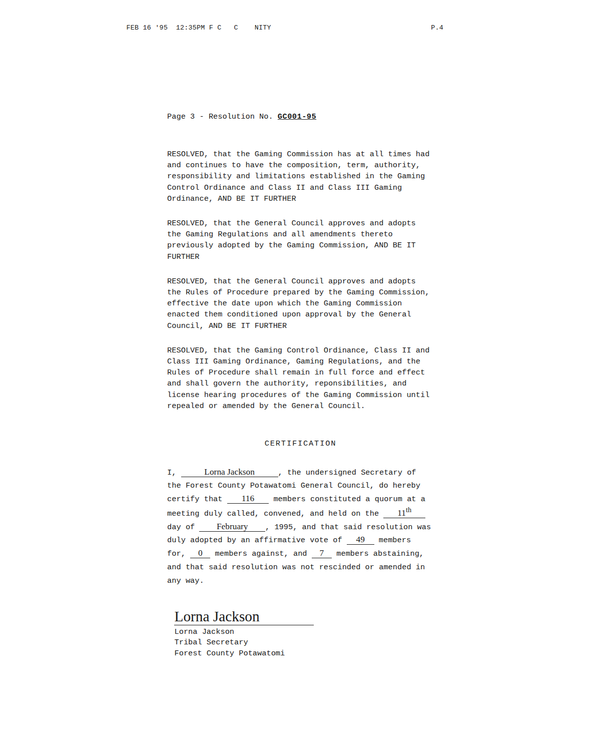FEB 16 '95 12:35PM F C C NITY
P.4
Page 3 - Resolution No. GC001-95
RESOLVED, that the Gaming Commission has at all times had and continues to have the composition, term, authority, responsibility and limitations established in the Gaming Control Ordinance and Class II and Class III Gaming Ordinance, AND BE IT FURTHER
RESOLVED, that the General Council approves and adopts the Gaming Regulations and all amendments thereto previously adopted by the Gaming Commission, AND BE IT FURTHER
RESOLVED, that the General Council approves and adopts the Rules of Procedure prepared by the Gaming Commission, effective the date upon which the Gaming Commission enacted them conditioned upon approval by the General Council, AND BE IT FURTHER
RESOLVED, that the Gaming Control Ordinance, Class II and Class III Gaming Ordinance, Gaming Regulations, and the Rules of Procedure shall remain in full force and effect and shall govern the authority, reponsibilities, and license hearing procedures of the Gaming Commission until repealed or amended by the General Council.
CERTIFICATION
I, Lorna Jackson, the undersigned Secretary of the Forest County Potawatomi General Council, do hereby certify that 116 members constituted a quorum at a meeting duly called, convened, and held on the 11th day of February, 1995, and that said resolution was duly adopted by an affirmative vote of 49 members for, 0 members against, and 7 members abstaining, and that said resolution was not rescinded or amended in any way.
Lorna Jackson
Lorna Jackson
Tribal Secretary
Forest County Potawatomi